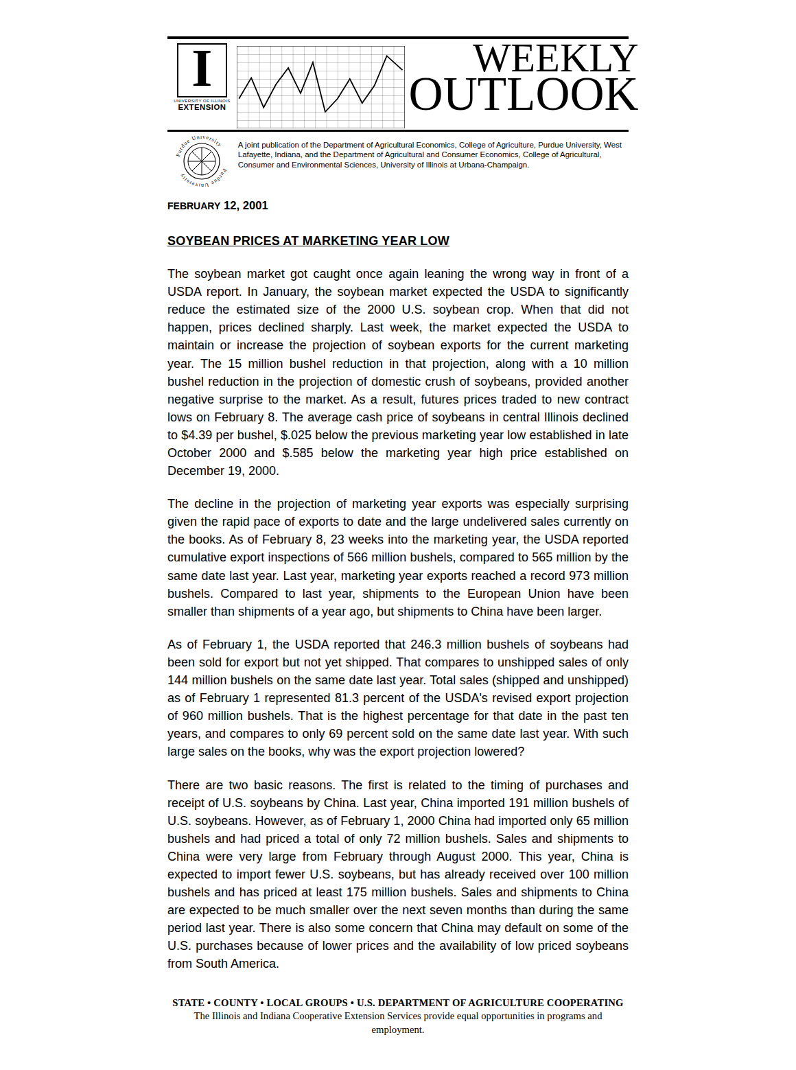UNIVERSITY OF ILLINOIS
EXTENSION
WEEKLY OUTLOOK
Purdue University Purdue University
A joint publication of the Department of Agricultural Economics, College of Agriculture, Purdue University, West Lafayette, Indiana, and the Department of Agricultural and Consumer Economics, College of Agricultural, Consumer and Environmental Sciences, University of Illinois at Urbana-Champaign.
FEBRUARY 12, 2001
SOYBEAN PRICES AT MARKETING YEAR LOW
The soybean market got caught once again leaning the wrong way in front of a USDA report. In January, the soybean market expected the USDA to significantly reduce the estimated size of the 2000 U.S. soybean crop. When that did not happen, prices declined sharply. Last week, the market expected the USDA to maintain or increase the projection of soybean exports for the current marketing year. The 15 million bushel reduction in that projection, along with a 10 million bushel reduction in the projection of domestic crush of soybeans, provided another negative surprise to the market. As a result, futures prices traded to new contract lows on February 8. The average cash price of soybeans in central Illinois declined to $4.39 per bushel, $.025 below the previous marketing year low established in late October 2000 and $.585 below the marketing year high price established on December 19, 2000.
The decline in the projection of marketing year exports was especially surprising given the rapid pace of exports to date and the large undelivered sales currently on the books. As of February 8, 23 weeks into the marketing year, the USDA reported cumulative export inspections of 566 million bushels, compared to 565 million by the same date last year. Last year, marketing year exports reached a record 973 million bushels. Compared to last year, shipments to the European Union have been smaller than shipments of a year ago, but shipments to China have been larger.
As of February 1, the USDA reported that 246.3 million bushels of soybeans had been sold for export but not yet shipped. That compares to unshipped sales of only 144 million bushels on the same date last year. Total sales (shipped and unshipped) as of February 1 represented 81.3 percent of the USDA's revised export projection of 960 million bushels. That is the highest percentage for that date in the past ten years, and compares to only 69 percent sold on the same date last year. With such large sales on the books, why was the export projection lowered?
There are two basic reasons. The first is related to the timing of purchases and receipt of U.S. soybeans by China. Last year, China imported 191 million bushels of U.S. soybeans. However, as of February 1, 2000 China had imported only 65 million bushels and had priced a total of only 72 million bushels. Sales and shipments to China were very large from February through August 2000. This year, China is expected to import fewer U.S. soybeans, but has already received over 100 million bushels and has priced at least 175 million bushels. Sales and shipments to China are expected to be much smaller over the next seven months than during the same period last year. There is also some concern that China may default on some of the U.S. purchases because of lower prices and the availability of low priced soybeans from South America.
STATE • COUNTY • LOCAL GROUPS • U.S. DEPARTMENT OF AGRICULTURE COOPERATING
The Illinois and Indiana Cooperative Extension Services provide equal opportunities in programs and employment.